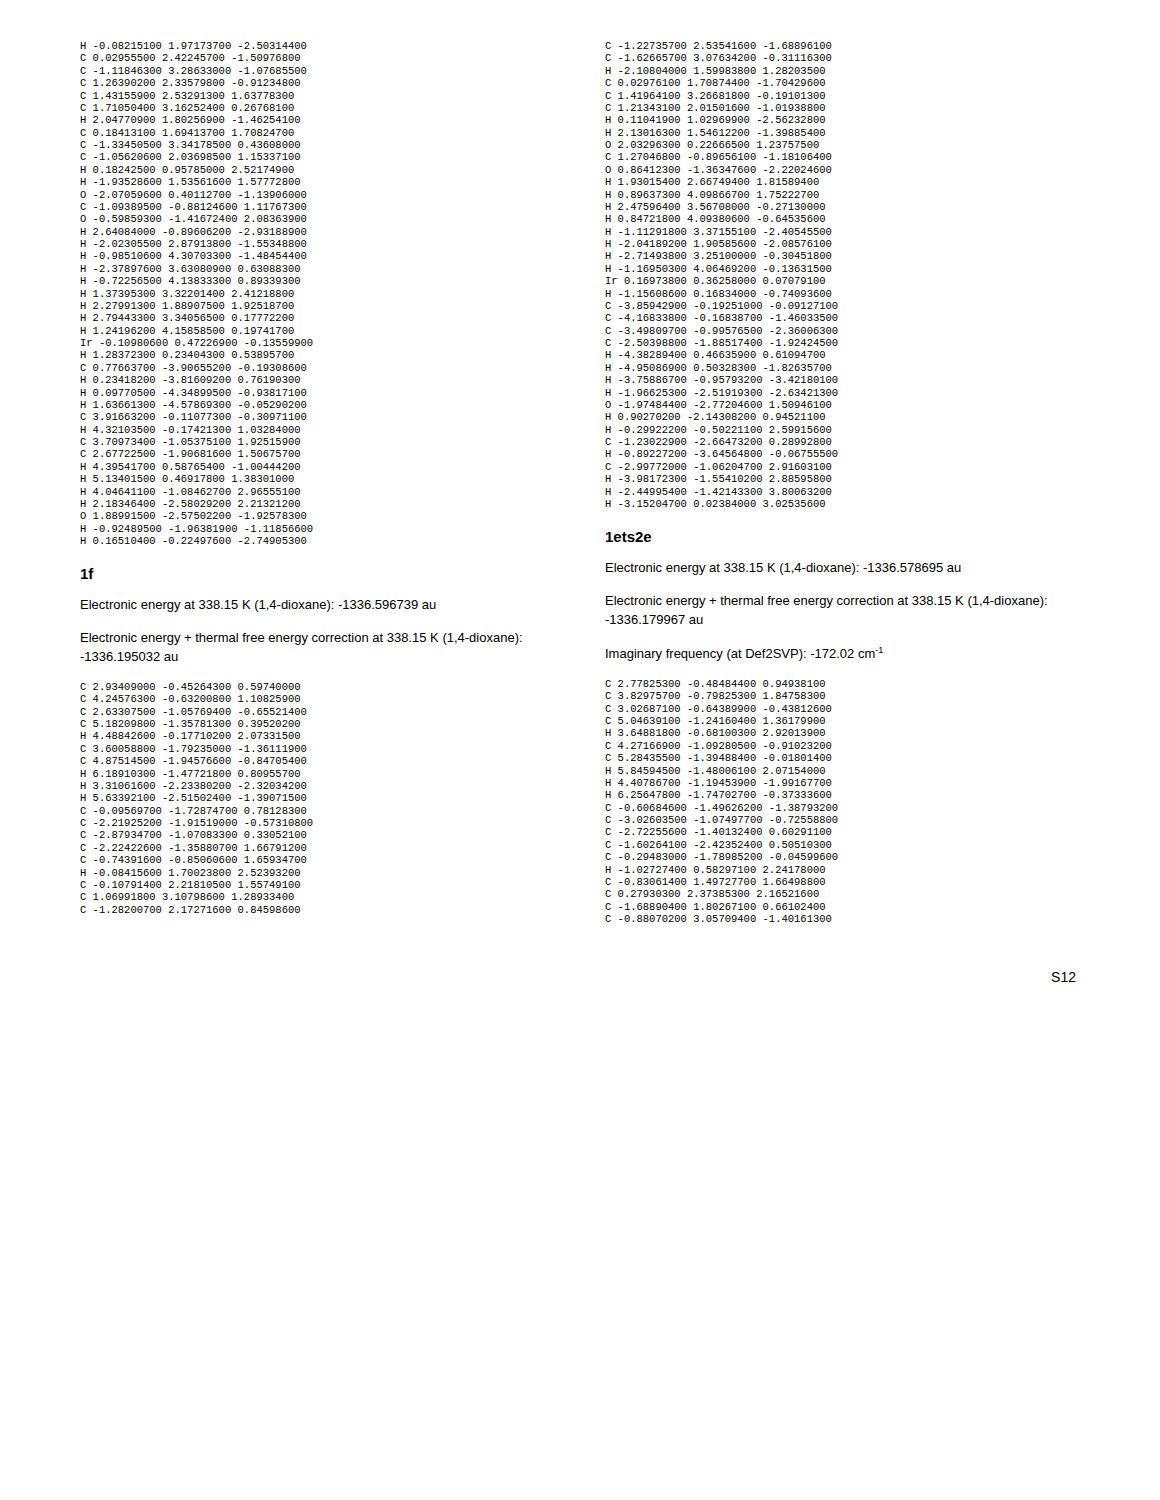H -0.08215100 1.97173700 -2.50314400
C 0.02955500 2.42245700 -1.50976800
C -1.11846300 3.28633000 -1.07685500
C 1.26390200 2.33579800 -0.91234800
C 1.43155900 2.53291300 1.63778300
C 1.71050400 3.16252400 0.26768100
H 2.04770900 1.80256900 -1.46254100
C 0.18413100 1.69413700 1.70824700
C -1.33450500 3.34178500 0.43608000
C -1.05620600 2.03698500 1.15337100
H 0.18242500 0.95785000 2.52174900
H -1.93528600 1.53561600 1.57772800
O -2.07059600 0.40112700 -1.13906000
C -1.09389500 -0.88124600 1.11767300
O -0.59859300 -1.41672400 2.08363900
H 2.64084000 -0.89606200 -2.93188900
H -2.02305500 2.87913800 -1.55348800
H -0.98510600 4.30703300 -1.48454400
H -2.37897600 3.63080900 0.63088300
H -0.72256500 4.13833300 0.89339300
H 1.37395300 3.32201400 2.41218800
H 2.27991300 1.88907500 1.92518700
H 2.79443300 3.34056500 0.17772200
H 1.24196200 4.15858500 0.19741700
Ir -0.10980600 0.47226900 -0.13559900
H 1.28372300 0.23404300 0.53895700
C 0.77663700 -3.90655200 -0.19308600
H 0.23418200 -3.81609200 0.76190300
H 0.09770500 -4.34899500 -0.93817100
H 1.63661300 -4.57869300 -0.05290200
C 3.91663200 -0.11077300 -0.30971100
H 4.32103500 -0.17421300 1.03284000
C 3.70973400 -1.05375100 1.92515900
C 2.67722500 -1.90681600 1.50675700
H 4.39541700 0.58765400 -1.00444200
H 5.13401500 0.46917800 1.38301000
H 4.04641100 -1.08462700 2.96555100
H 2.18346400 -2.58029200 2.21321200
O 1.88991500 -2.57502200 -1.92578300
H -0.92489500 -1.96381900 -1.11856600
H 0.16510400 -0.22497600 -2.74905300
1f
Electronic energy at 338.15 K (1,4-dioxane): -1336.596739 au
Electronic energy + thermal free energy correction at 338.15 K (1,4-dioxane): -1336.195032 au
C 2.93409000 -0.45264300 0.59740000
C 4.24576300 -0.63200800 1.10825900
C 2.63307500 -1.05769400 -0.65521400
C 5.18209800 -1.35781300 0.39520200
H 4.48842600 -0.17710200 2.07331500
C 3.60058800 -1.79235000 -1.36111900
C 4.87514500 -1.94576600 -0.84705400
H 6.18910300 -1.47721800 0.80955700
H 3.31061600 -2.23380200 -2.32034200
H 5.63392100 -2.51502400 -1.39071500
C -0.09569700 -1.72874700 0.78128300
C -2.21925200 -1.91519000 -0.57310800
C -2.87934700 -1.07083300 0.33052100
C -2.22422600 -1.35880700 1.66791200
C -0.74391600 -0.85060600 1.65934700
H -0.08415600 1.70023800 2.52393200
C -0.10791400 2.21810500 1.55749100
C 1.06991800 3.10798600 1.28933400
C -1.28200700 2.17271600 0.84598600
C -1.22735700 2.53541600 -1.68896100
C -1.62665700 3.07634200 -0.31116300
H -2.10804000 1.59983800 1.28203500
C 0.02976100 1.70874400 -1.70429600
C 1.41964100 3.26681800 -0.19101300
C 1.21343100 2.01501600 -1.01938800
H 0.11041900 1.02969900 -2.56232800
H 2.13016300 1.54612200 -1.39885400
O 2.03296300 0.22666500 1.23757500
C 1.27046800 -0.89656100 -1.18106400
O 0.86412300 -1.36347600 -2.22024600
H 1.93015400 2.66749400 1.81589400
H 0.89637300 4.09866700 1.75222700
H 2.47596400 3.56708000 -0.27130000
H 0.84721800 4.09380600 -0.64535600
H -1.11291800 3.37155100 -2.40545500
H -2.04189200 1.90585600 -2.08576100
H -2.71493800 3.25100000 -0.30451800
H -1.16950300 4.06469200 -0.13631500
Ir 0.16973800 0.36258000 0.07079100
H -1.15608600 0.16834000 -0.74093600
C -3.85942900 -0.19251000 -0.09127100
C -4.16833800 -0.16838700 -1.46033500
C -3.49809700 -0.99576500 -2.36006300
C -2.50398800 -1.88517400 -1.92424500
H -4.38289400 0.46635900 0.61094700
H -4.95086900 0.50328300 -1.82635700
H -3.75886700 -0.95793200 -3.42180100
H -1.96625300 -2.51919300 -2.63421300
O -1.97484400 -2.77204600 1.50946100
H 0.90270200 -2.14308200 0.94521100
H -0.29922200 -0.50221100 2.59915600
C -1.23022900 -2.66473200 0.28992800
H -0.89227200 -3.64564800 -0.06755500
C -2.99772000 -1.06204700 2.91603100
H -3.98172300 -1.55410200 2.88595800
H -2.44995400 -1.42143300 3.80063200
H -3.15204700 0.02384000 3.02535600
1ets2e
Electronic energy at 338.15 K (1,4-dioxane): -1336.578695 au
Electronic energy + thermal free energy correction at 338.15 K (1,4-dioxane): -1336.179967 au
Imaginary frequency (at Def2SVP): -172.02 cm-1
C 2.77825300 -0.48484400 0.94938100
C 3.82975700 -0.79825300 1.84758300
C 3.02687100 -0.64389900 -0.43812600
C 5.04639100 -1.24160400 1.36179900
H 3.64881800 -0.68100300 2.92013900
C 4.27166900 -1.09280500 -0.91023200
C 5.28435500 -1.39488400 -0.01801400
H 5.84594500 -1.48006100 2.07154000
H 4.40786700 -1.19453900 -1.99167700
H 6.25647800 -1.74702700 -0.37333600
C -0.60684600 -1.49626200 -1.38793200
C -3.02603500 -1.07497700 -0.72558800
C -2.72255600 -1.40132400 0.60291100
C -1.60264100 -2.42352400 0.50510300
C -0.29483000 -1.78985200 -0.04599600
H -1.02727400 0.58297100 2.24178000
C -0.83061400 1.49727700 1.66498800
C 0.27930300 2.37385300 2.16521600
C -1.68890400 1.80267100 0.66102400
C -0.88070200 3.05709400 -1.40161300
S12